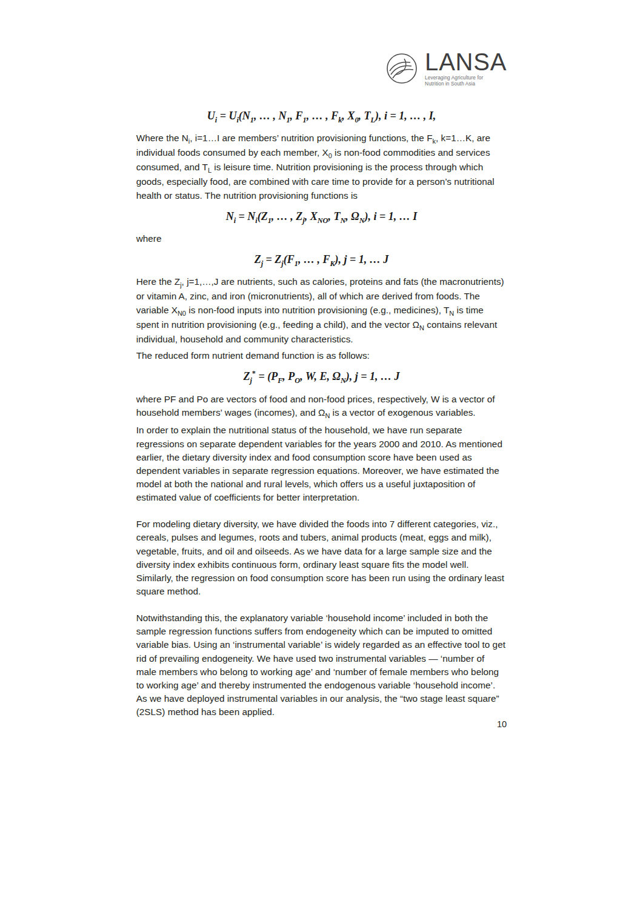LANSA
Leveraging Agriculture for
Nutrition in South Asia
Ui = Ui(N1, … , N1, F1, … , Fk, X0, TL), i = 1, … , I,
Where the Ni, i=1…I are members’ nutrition provisioning functions, the Fk, k=1…K, are individual foods consumed by each member, X0 is non-food commodities and services consumed, and TL is leisure time. Nutrition provisioning is the process through which goods, especially food, are combined with care time to provide for a person’s nutritional health or status. The nutrition provisioning functions is
Ni = Ni(Z1, … , Zj, XNO, TN, ΩN), i = 1, … I
where
Zj = Zj(F1, … , FK), j = 1, … J
Here the Zj, j=1,…,J are nutrients, such as calories, proteins and fats (the macronutrients) or vitamin A, zinc, and iron (micronutrients), all of which are derived from foods. The variable XN0 is non-food inputs into nutrition provisioning (e.g., medicines), TN is time spent in nutrition provisioning (e.g., feeding a child), and the vector ΩN contains relevant individual, household and community characteristics.
The reduced form nutrient demand function is as follows:
Zj* = (PF, PO, W, E, ΩN), j = 1, … J
where PF and Po are vectors of food and non-food prices, respectively, W is a vector of household members’ wages (incomes), and ΩN is a vector of exogenous variables.
In order to explain the nutritional status of the household, we have run separate regressions on separate dependent variables for the years 2000 and 2010. As mentioned earlier, the dietary diversity index and food consumption score have been used as dependent variables in separate regression equations. Moreover, we have estimated the model at both the national and rural levels, which offers us a useful juxtaposition of estimated value of coefficients for better interpretation.
For modeling dietary diversity, we have divided the foods into 7 different categories, viz., cereals, pulses and legumes, roots and tubers, animal products (meat, eggs and milk), vegetable, fruits, and oil and oilseeds. As we have data for a large sample size and the diversity index exhibits continuous form, ordinary least square fits the model well. Similarly, the regression on food consumption score has been run using the ordinary least square method.
Notwithstanding this, the explanatory variable ‘household income’ included in both the sample regression functions suffers from endogeneity which can be imputed to omitted variable bias. Using an ‘instrumental variable’ is widely regarded as an effective tool to get rid of prevailing endogeneity. We have used two instrumental variables — ‘number of male members who belong to working age’ and ‘number of female members who belong to working age’ and thereby instrumented the endogenous variable ‘household income’. As we have deployed instrumental variables in our analysis, the “two stage least square” (2SLS) method has been applied.
10